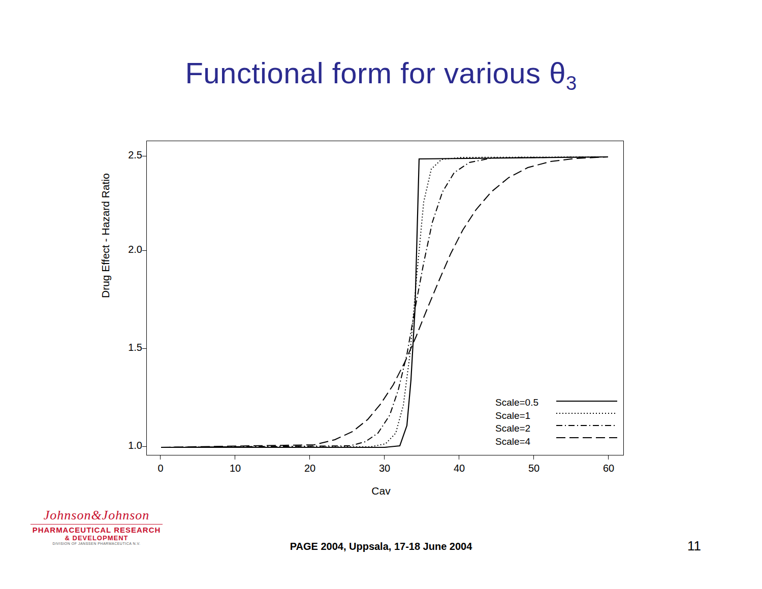Functional form for various θ3
Drug Effect - Hazard Ratio
1.0
1.5
2.0
2.5
Coordinate mapping: x: Cav 0..60 -> px 28..908 y: HR 1.0..2.53 -> px 603..31
0
10
20
30
40
50
60
Cav
Scale=0.5
Scale=1
Scale=2
Scale=4
Johnson&Johnson
PHARMACEUTICAL RESEARCH
& DEVELOPMENT
DIVISION OF JANSSEN PHARMACEUTICA N.V.
PAGE 2004, Uppsala, 17-18 June 2004
11